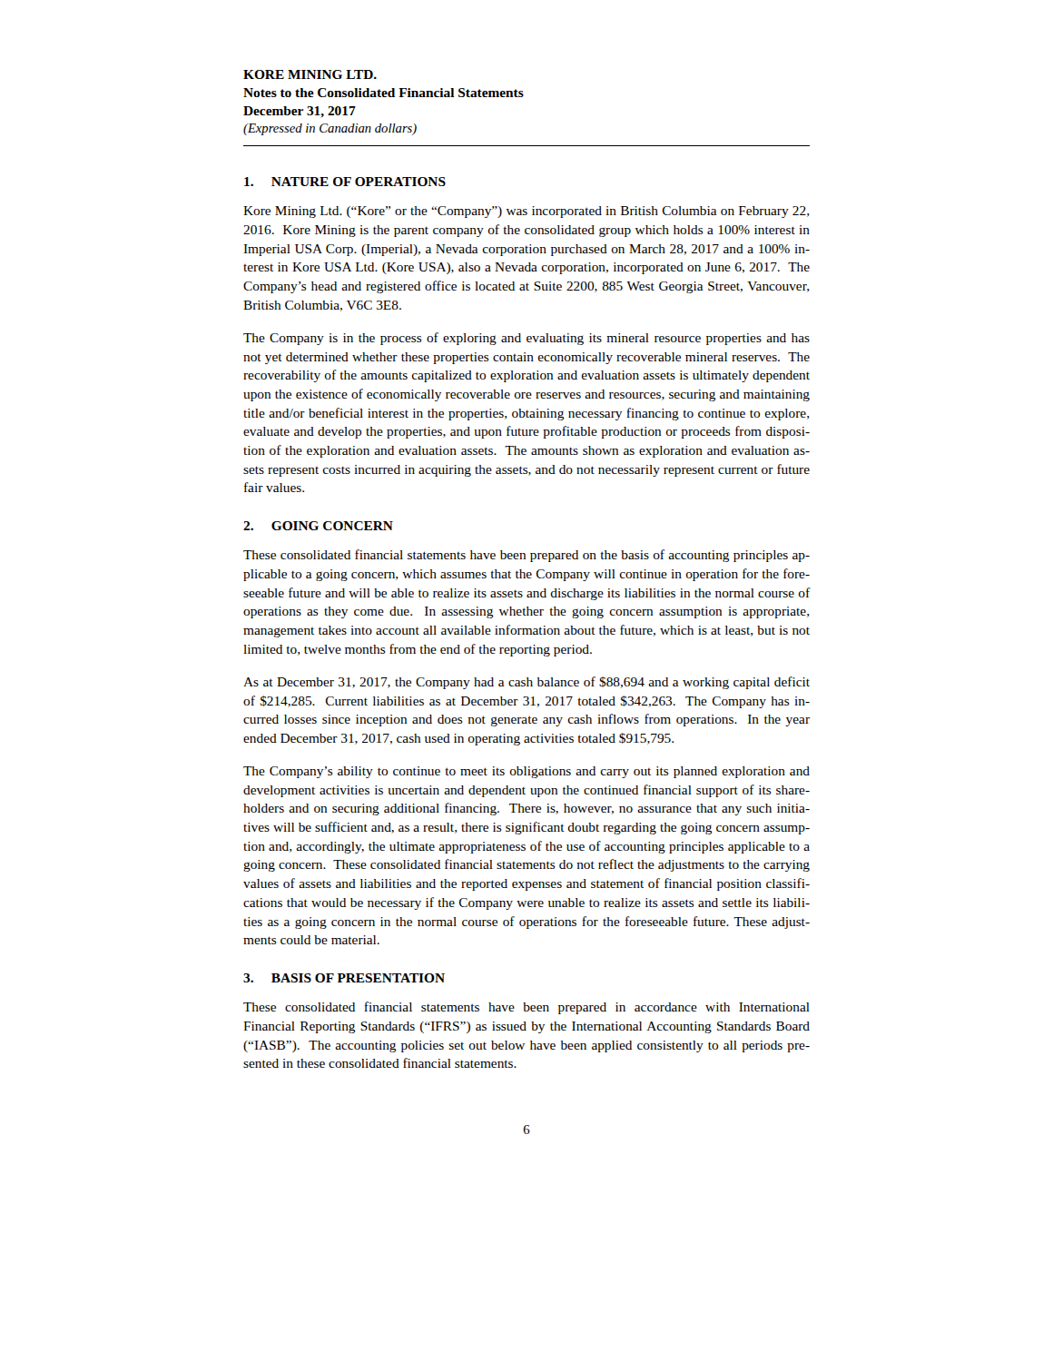KORE MINING LTD.
Notes to the Consolidated Financial Statements
December 31, 2017
(Expressed in Canadian dollars)
1. NATURE OF OPERATIONS
Kore Mining Ltd. (“Kore” or the “Company”) was incorporated in British Columbia on February 22, 2016. Kore Mining is the parent company of the consolidated group which holds a 100% interest in Imperial USA Corp. (Imperial), a Nevada corporation purchased on March 28, 2017 and a 100% interest in Kore USA Ltd. (Kore USA), also a Nevada corporation, incorporated on June 6, 2017. The Company’s head and registered office is located at Suite 2200, 885 West Georgia Street, Vancouver, British Columbia, V6C 3E8.
The Company is in the process of exploring and evaluating its mineral resource properties and has not yet determined whether these properties contain economically recoverable mineral reserves. The recoverability of the amounts capitalized to exploration and evaluation assets is ultimately dependent upon the existence of economically recoverable ore reserves and resources, securing and maintaining title and/or beneficial interest in the properties, obtaining necessary financing to continue to explore, evaluate and develop the properties, and upon future profitable production or proceeds from disposition of the exploration and evaluation assets. The amounts shown as exploration and evaluation assets represent costs incurred in acquiring the assets, and do not necessarily represent current or future fair values.
2. GOING CONCERN
These consolidated financial statements have been prepared on the basis of accounting principles applicable to a going concern, which assumes that the Company will continue in operation for the foreseeable future and will be able to realize its assets and discharge its liabilities in the normal course of operations as they come due. In assessing whether the going concern assumption is appropriate, management takes into account all available information about the future, which is at least, but is not limited to, twelve months from the end of the reporting period.
As at December 31, 2017, the Company had a cash balance of $88,694 and a working capital deficit of $214,285. Current liabilities as at December 31, 2017 totaled $342,263. The Company has incurred losses since inception and does not generate any cash inflows from operations. In the year ended December 31, 2017, cash used in operating activities totaled $915,795.
The Company’s ability to continue to meet its obligations and carry out its planned exploration and development activities is uncertain and dependent upon the continued financial support of its shareholders and on securing additional financing. There is, however, no assurance that any such initiatives will be sufficient and, as a result, there is significant doubt regarding the going concern assumption and, accordingly, the ultimate appropriateness of the use of accounting principles applicable to a going concern. These consolidated financial statements do not reflect the adjustments to the carrying values of assets and liabilities and the reported expenses and statement of financial position classifications that would be necessary if the Company were unable to realize its assets and settle its liabilities as a going concern in the normal course of operations for the foreseeable future. These adjustments could be material.
3. BASIS OF PRESENTATION
These consolidated financial statements have been prepared in accordance with International Financial Reporting Standards (“IFRS”) as issued by the International Accounting Standards Board (“IASB”). The accounting policies set out below have been applied consistently to all periods presented in these consolidated financial statements.
6